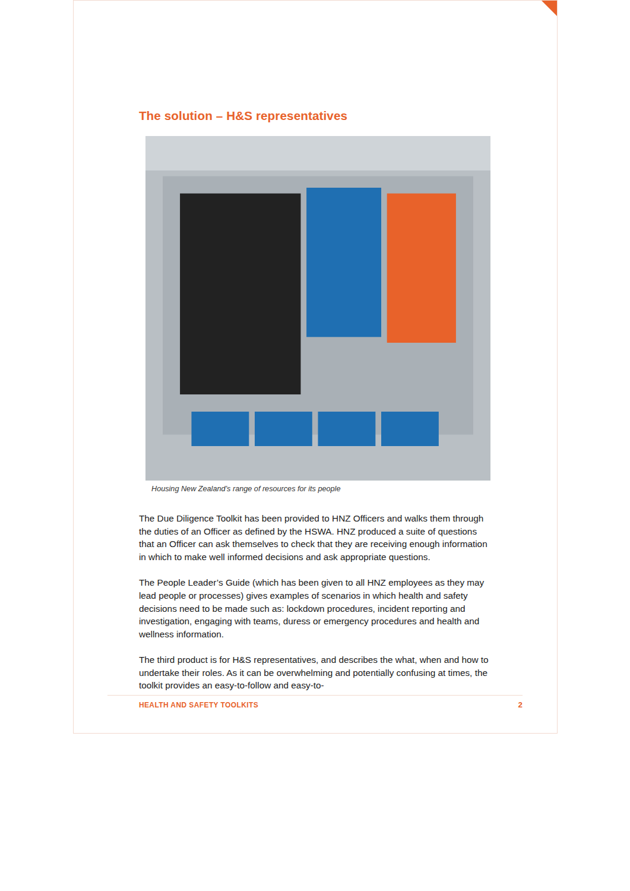The solution – H&S representatives
Housing New Zealand’s range of resources for its people
The Due Diligence Toolkit has been provided to HNZ Officers and walks them through the duties of an Officer as defined by the HSWA. HNZ produced a suite of questions that an Officer can ask themselves to check that they are receiving enough information in which to make well informed decisions and ask appropriate questions.
The People Leader’s Guide (which has been given to all HNZ employees as they may lead people or processes) gives examples of scenarios in which health and safety decisions need to be made such as: lockdown procedures, incident reporting and investigation, engaging with teams, duress or emergency procedures and health and wellness information.
The third product is for H&S representatives, and describes the what, when and how to undertake their roles. As it can be overwhelming and potentially confusing at times, the toolkit provides an easy-to-follow and easy-to-
HEALTH AND SAFETY TOOLKITS 2